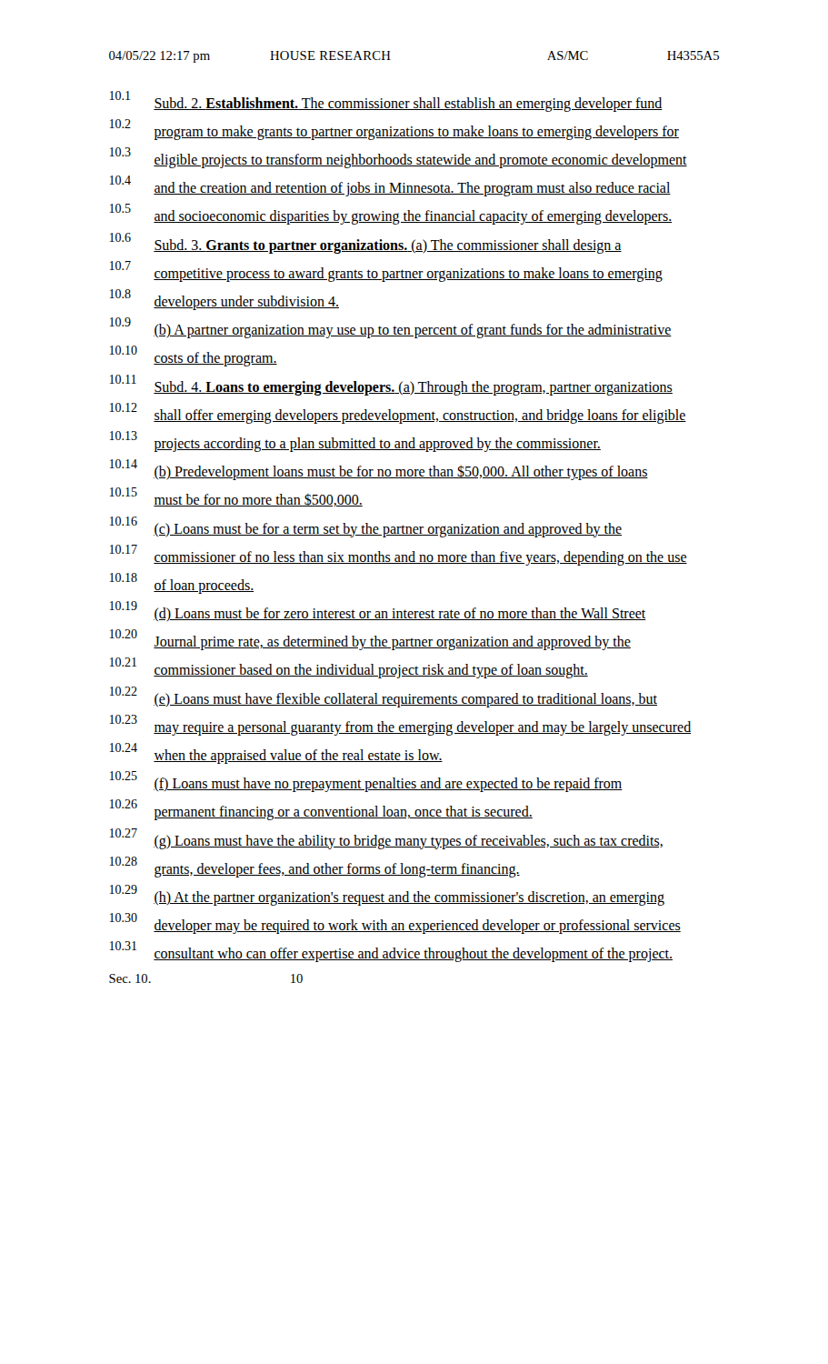04/05/22 12:17 pm HOUSE RESEARCH AS/MC H4355A5
| 10.1 | Subd. 2. Establishment. The commissioner shall establish an emerging developer fund |
| 10.2 | program to make grants to partner organizations to make loans to emerging developers for |
| 10.3 | eligible projects to transform neighborhoods statewide and promote economic development |
| 10.4 | and the creation and retention of jobs in Minnesota. The program must also reduce racial |
| 10.5 | and socioeconomic disparities by growing the financial capacity of emerging developers. |
| 10.6 | Subd. 3. Grants to partner organizations. (a) The commissioner shall design a |
| 10.7 | competitive process to award grants to partner organizations to make loans to emerging |
| 10.8 | developers under subdivision 4. |
| 10.9 | (b) A partner organization may use up to ten percent of grant funds for the administrative |
| 10.10 | costs of the program. |
| 10.11 | Subd. 4. Loans to emerging developers. (a) Through the program, partner organizations |
| 10.12 | shall offer emerging developers predevelopment, construction, and bridge loans for eligible |
| 10.13 | projects according to a plan submitted to and approved by the commissioner. |
| 10.14 | (b) Predevelopment loans must be for no more than $50,000. All other types of loans |
| 10.15 | must be for no more than $500,000. |
| 10.16 | (c) Loans must be for a term set by the partner organization and approved by the |
| 10.17 | commissioner of no less than six months and no more than five years, depending on the use |
| 10.18 | of loan proceeds. |
| 10.19 | (d) Loans must be for zero interest or an interest rate of no more than the Wall Street |
| 10.20 | Journal prime rate, as determined by the partner organization and approved by the |
| 10.21 | commissioner based on the individual project risk and type of loan sought. |
| 10.22 | (e) Loans must have flexible collateral requirements compared to traditional loans, but |
| 10.23 | may require a personal guaranty from the emerging developer and may be largely unsecured |
| 10.24 | when the appraised value of the real estate is low. |
| 10.25 | (f) Loans must have no prepayment penalties and are expected to be repaid from |
| 10.26 | permanent financing or a conventional loan, once that is secured. |
| 10.27 | (g) Loans must have the ability to bridge many types of receivables, such as tax credits, |
| 10.28 | grants, developer fees, and other forms of long-term financing. |
| 10.29 | (h) At the partner organization's request and the commissioner's discretion, an emerging |
| 10.30 | developer may be required to work with an experienced developer or professional services |
| 10.31 | consultant who can offer expertise and advice throughout the development of the project. |
Sec. 10. 10